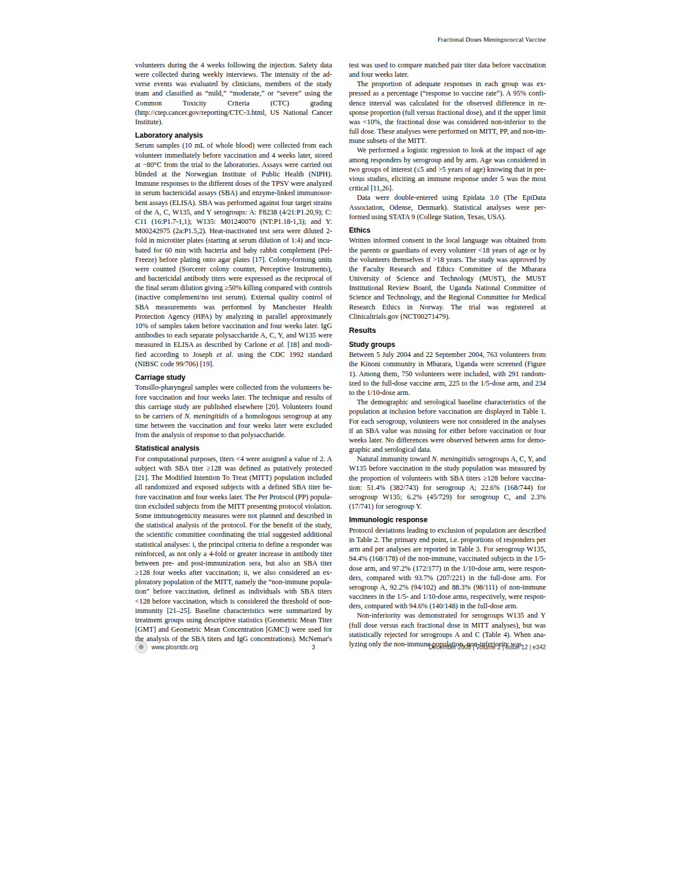Fractional Doses Meningococcal Vaccine
volunteers during the 4 weeks following the injection. Safety data were collected during weekly interviews. The intensity of the adverse events was evaluated by clinicians, members of the study team and classified as “mild,” “moderate,” or “severe” using the Common Toxicity Criteria (CTC) grading (http://ctep.cancer.gov/reporting/CTC-3.html, US National Cancer Institute).
Laboratory analysis
Serum samples (10 mL of whole blood) were collected from each volunteer immediately before vaccination and 4 weeks later, stored at −80°C from the trial to the laboratories. Assays were carried out blinded at the Norwegian Institute of Public Health (NIPH). Immune responses to the different doses of the TPSV were analyzed in serum bactericidal assays (SBA) and enzyme-linked immunosorbent assays (ELISA). SBA was performed against four target strains of the A, C, W135, and Y serogroups: A: F8238 (4/21:P1.20,9); C: C11 (16:P1.7-1,1); W135: M01240070 (NT:P1.18-1,3); and Y: M00242975 (2a:P1.5,2). Heat-inactivated test sera were diluted 2-fold in microtiter plates (starting at serum dilution of 1:4) and incubated for 60 min with bacteria and baby rabbit complement (Pel-Freeze) before plating onto agar plates [17]. Colony-forming units were counted (Sorcerer colony counter, Perceptive Instruments), and bactericidal antibody titers were expressed as the reciprocal of the final serum dilution giving ≥50% killing compared with controls (inactive complement/no test serum). External quality control of SBA measurements was performed by Manchester Health Protection Agency (HPA) by analyzing in parallel approximately 10% of samples taken before vaccination and four weeks later. IgG antibodies to each separate polysaccharide A, C, Y, and W135 were measured in ELISA as described by Carlone et al. [18] and modified according to Joseph et al. using the CDC 1992 standard (NIBSC code 99/706) [19].
Carriage study
Tonsillo-pharyngeal samples were collected from the volunteers before vaccination and four weeks later. The technique and results of this carriage study are published elsewhere [20]. Volunteers found to be carriers of N. meningitidis of a homologous serogroup at any time between the vaccination and four weeks later were excluded from the analysis of response to that polysaccharide.
Statistical analysis
For computational purposes, titers <4 were assigned a value of 2. A subject with SBA titer ≥128 was defined as putatively protected [21]. The Modified Intention To Treat (MITT) population included all randomized and exposed subjects with a defined SBA titer before vaccination and four weeks later. The Per Protocol (PP) population excluded subjects from the MITT presenting protocol violation. Some immunogenicity measures were not planned and described in the statistical analysis of the protocol. For the benefit of the study, the scientific committee coordinating the trial suggested additional statistical analyses: i, the principal criteria to define a responder was reinforced, as not only a 4-fold or greater increase in antibody titer between pre- and post-immunization sera, but also an SBA titer ≥128 four weeks after vaccination; ii, we also considered an exploratory population of the MITT, namely the “non-immune population” before vaccination, defined as individuals with SBA titers <128 before vaccination, which is considered the threshold of non-immunity [21–25]. Baseline characteristics were summarized by treatment groups using descriptive statistics (Geometric Mean Titer [GMT] and Geometric Mean Concentration [GMC]) were used for the analysis of the SBA titers and IgG concentrations). McNemar's test was used to compare matched pair titer data before vaccination and four weeks later.
The proportion of adequate responses in each group was expressed as a percentage (“response to vaccine rate”). A 95% confidence interval was calculated for the observed difference in response proportion (full versus fractional dose), and if the upper limit was <10%, the fractional dose was considered non-inferior to the full dose. These analyses were performed on MITT, PP, and non-immune subsets of the MITT.
We performed a logistic regression to look at the impact of age among responders by serogroup and by arm. Age was considered in two groups of interest (≤5 and >5 years of age) knowing that in previous studies, eliciting an immune response under 5 was the most critical [11,26].
Data were double-entered using Epidata 3.0 (The EpiData Association, Odense, Denmark). Statistical analyses were performed using STATA 9 (College Station, Texas, USA).
Ethics
Written informed consent in the local language was obtained from the parents or guardians of every volunteer <18 years of age or by the volunteers themselves if >18 years. The study was approved by the Faculty Research and Ethics Committee of the Mbarara University of Science and Technology (MUST), the MUST Institutional Review Board, the Uganda National Committee of Science and Technology, and the Regional Committee for Medical Research Ethics in Norway. The trial was registered at Clinicaltrials.gov (NCT00271479).
Results
Study groups
Between 5 July 2004 and 22 September 2004, 763 volunteers from the Kinoni community in Mbarara, Uganda were screened (Figure 1). Among them, 750 volunteers were included, with 291 randomized to the full-dose vaccine arm, 225 to the 1/5-dose arm, and 234 to the 1/10-dose arm.
The demographic and serological baseline characteristics of the population at inclusion before vaccination are displayed in Table 1. For each serogroup, volunteers were not considered in the analyses if an SBA value was missing for either before vaccination or four weeks later. No differences were observed between arms for demographic and serological data.
Natural immunity toward N. meningitidis serogroups A, C, Y, and W135 before vaccination in the study population was measured by the proportion of volunteers with SBA titers ≥128 before vaccination: 51.4% (382/743) for serogroup A; 22.6% (168/744) for serogroup W135; 6.2% (45/729) for serogroup C, and 2.3% (17/741) for serogroup Y.
Immunologic response
Protocol deviations leading to exclusion of population are described in Table 2. The primary end point, i.e. proportions of responders per arm and per analyses are reported in Table 3. For serogroup W135, 94.4% (168/178) of the non-immune, vaccinated subjects in the 1/5-dose arm, and 97.2% (172/177) in the 1/10-dose arm, were responders, compared with 93.7% (207/221) in the full-dose arm. For serogroup A, 92.2% (94/102) and 88.3% (98/111) of non-immune vaccinees in the 1/5- and 1/10-dose arms, respectively, were responders, compared with 94.6% (140/148) in the full-dose arm.
Non-inferiority was demonstrated for serogroups W135 and Y (full dose versus each fractional dose in MITT analyses), but was statistically rejected for serogroups A and C (Table 4). When analyzing only the non-immune population, non-inferiority was
www.plosntds.org
3
December 2008 | Volume 2 | Issue 12 | e342